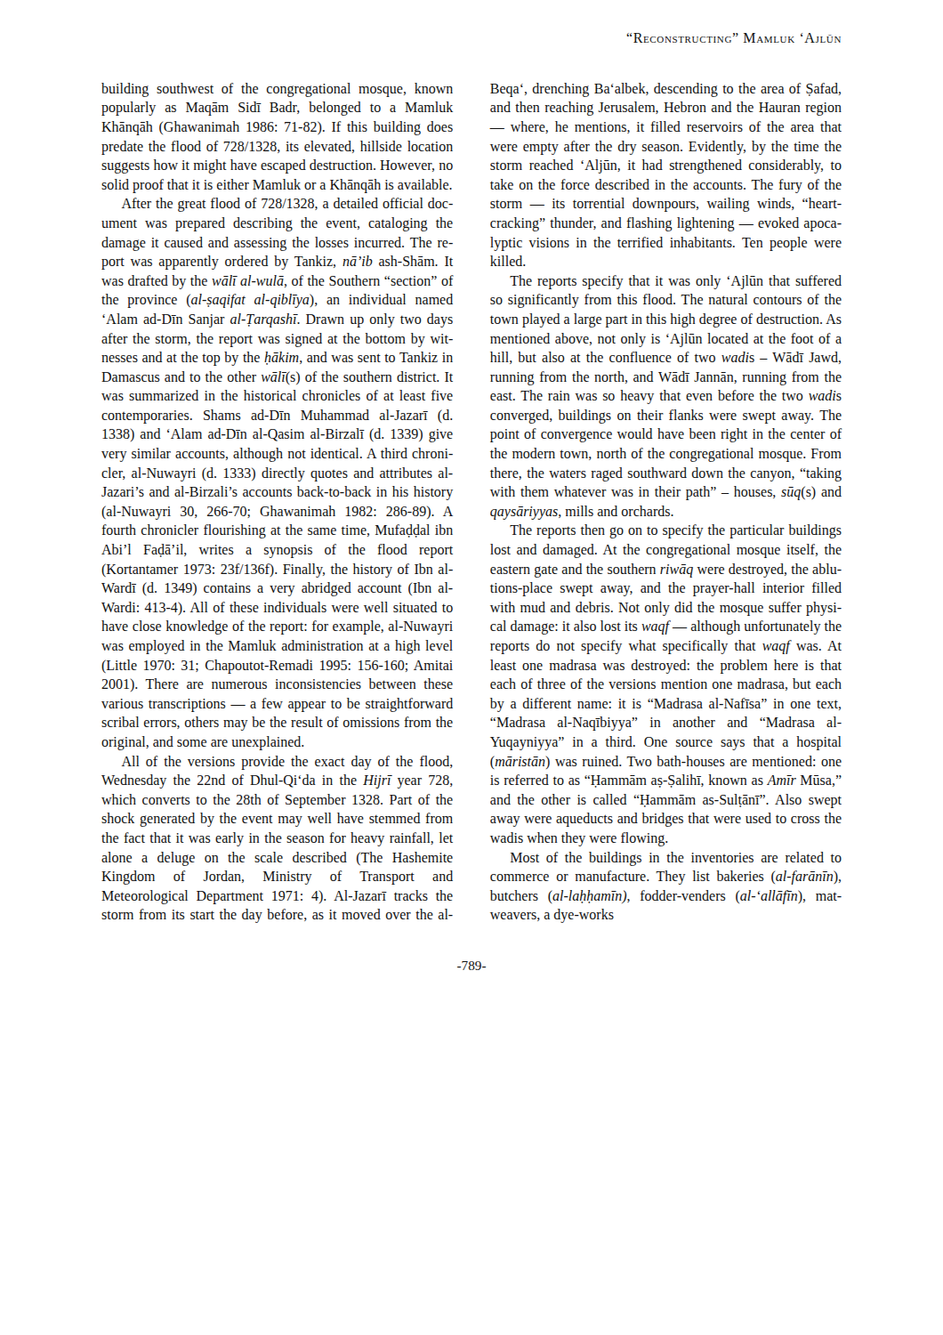“Reconstructing” Mamluk ‘Ajlūn
building southwest of the congregational mosque, known popularly as Maqām Sidī Badr, belonged to a Mamluk Khānqāh (Ghawanimah 1986: 71-82). If this building does predate the flood of 728/1328, its elevated, hillside location suggests how it might have escaped destruction. However, no solid proof that it is either Mamluk or a Khānqāh is available.
After the great flood of 728/1328, a detailed official document was prepared describing the event, cataloging the damage it caused and assessing the losses incurred. The report was apparently ordered by Tankiz, nā’ib ash-Shām. It was drafted by the wālī al-wulā, of the Southern “section” of the province (al-ṣaqifat al-qiblīya), an individual named ‘Alam ad-Dīn Sanjar al-Ṭarqashī. Drawn up only two days after the storm, the report was signed at the bottom by witnesses and at the top by the ḥākim, and was sent to Tankiz in Damascus and to the other wālī(s) of the southern district. It was summarized in the historical chronicles of at least five contemporaries. Shams ad-Dīn Muhammad al-Jazarī (d. 1338) and ‘Alam ad-Dīn al-Qasim al-Birzalī (d. 1339) give very similar accounts, although not identical. A third chronicler, al-Nuwayri (d. 1333) directly quotes and attributes al-Jazari’s and al-Birzali’s accounts back-to-back in his history (al-Nuwayri 30, 266-70; Ghawanimah 1982: 286-89). A fourth chronicler flourishing at the same time, Mufaḍḍal ibn Abi’l Faḍā’il, writes a synopsis of the flood report (Kortantamer 1973: 23f/136f). Finally, the history of Ibn al-Wardī (d. 1349) contains a very abridged account (Ibn al-Wardi: 413-4). All of these individuals were well situated to have close knowledge of the report: for example, al-Nuwayri was employed in the Mamluk administration at a high level (Little 1970: 31; Chapoutot-Remadi 1995: 156-160; Amitai 2001). There are numerous inconsistencies between these various transcriptions — a few appear to be straightforward scribal errors, others may be the result of omissions from the original, and some are unexplained.
All of the versions provide the exact day of the flood, Wednesday the 22nd of Dhul-Qi‘da in the Hijrī year 728, which converts to the 28th of September 1328. Part of the shock generated by the event may well have stemmed from the fact that it was early in the season for heavy rainfall, let alone a deluge on the scale described (The Hashemite Kingdom of Jordan, Ministry of Transport and Meteorological Department 1971: 4). Al-Jazarī tracks the storm from its start the day before, as it moved over the al-Beqa‘, drenching Ba‘albek, descending to the area of Ṣafad, and then reaching Jerusalem, Hebron and the Hauran region — where, he mentions, it filled reservoirs of the area that were empty after the dry season. Evidently, by the time the storm reached ‘Aljūn, it had strengthened considerably, to take on the force described in the accounts. The fury of the storm — its torrential downpours, wailing winds, “heart-cracking” thunder, and flashing lightening — evoked apocalyptic visions in the terrified inhabitants. Ten people were killed.
The reports specify that it was only ‘Ajlūn that suffered so significantly from this flood. The natural contours of the town played a large part in this high degree of destruction. As mentioned above, not only is ‘Ajlūn located at the foot of a hill, but also at the confluence of two wadis – Wādī Jawd, running from the north, and Wādī Jannān, running from the east. The rain was so heavy that even before the two wadis converged, buildings on their flanks were swept away. The point of convergence would have been right in the center of the modern town, north of the congregational mosque. From there, the waters raged southward down the canyon, “taking with them whatever was in their path” – houses, sūq(s) and qaysāriyyas, mills and orchards.
The reports then go on to specify the particular buildings lost and damaged. At the congregational mosque itself, the eastern gate and the southern riwāq were destroyed, the ablutions-place swept away, and the prayer-hall interior filled with mud and debris. Not only did the mosque suffer physical damage: it also lost its waqf — although unfortunately the reports do not specify what specifically that waqf was. At least one madrasa was destroyed: the problem here is that each of three of the versions mention one madrasa, but each by a different name: it is “Madrasa al-Nafīsa” in one text, “Madrasa al-Naqībiyya” in another and “Madrasa al-Yuqayniyya” in a third. One source says that a hospital (māristān) was ruined. Two bath-houses are mentioned: one is referred to as “Ḥammām aṣ-Ṣalihī, known as Amīr Mūsa,” and the other is called “Ḥammām as-Sulṭānī”. Also swept away were aqueducts and bridges that were used to cross the wadis when they were flowing.
Most of the buildings in the inventories are related to commerce or manufacture. They list bakeries (al-farānīn), butchers (al-laḥḥamīn), fodder-venders (al-‘allāfīn), mat-weavers, a dye-works
-789-